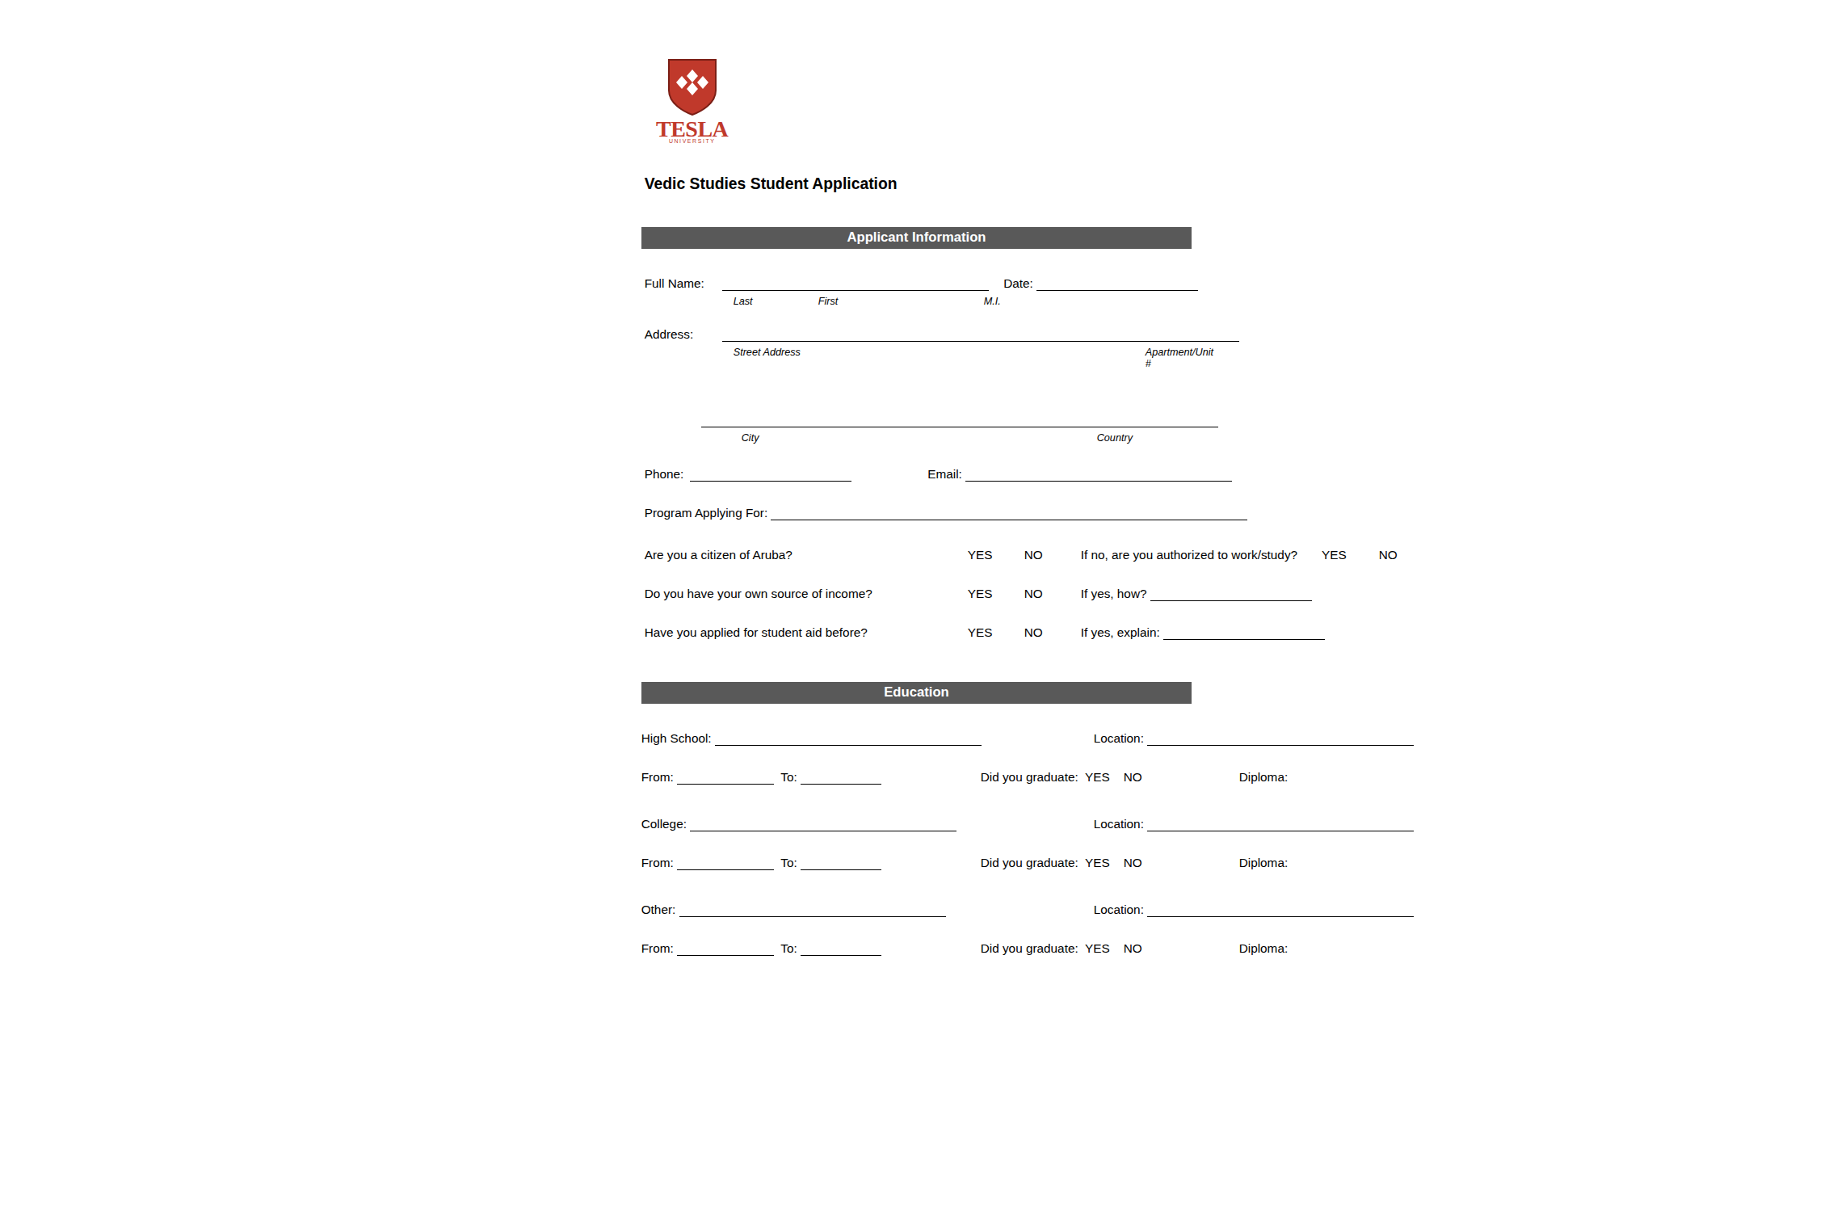TESLA UNIVERSITY
Vedic Studies Student Application
Applicant Information
Full Name: Date:
Last First M.I.
Address:
Street Address Apartment/Unit #
City Country
Phone: Email:
Program Applying For:
Are you a citizen of Aruba? YES NO If no, are you authorized to work/study?YES NO
Do you have your own source of income? YES NO If yes, how?
Have you applied for student aid before? YES NO If yes, explain:
Education
High School: Location:
From: To: Did you graduate: YES NO Diploma:
College: Location:
From: To: Did you graduate: YES NO Diploma:
Other: Location:
From: To: Did you graduate: YES NO Diploma: